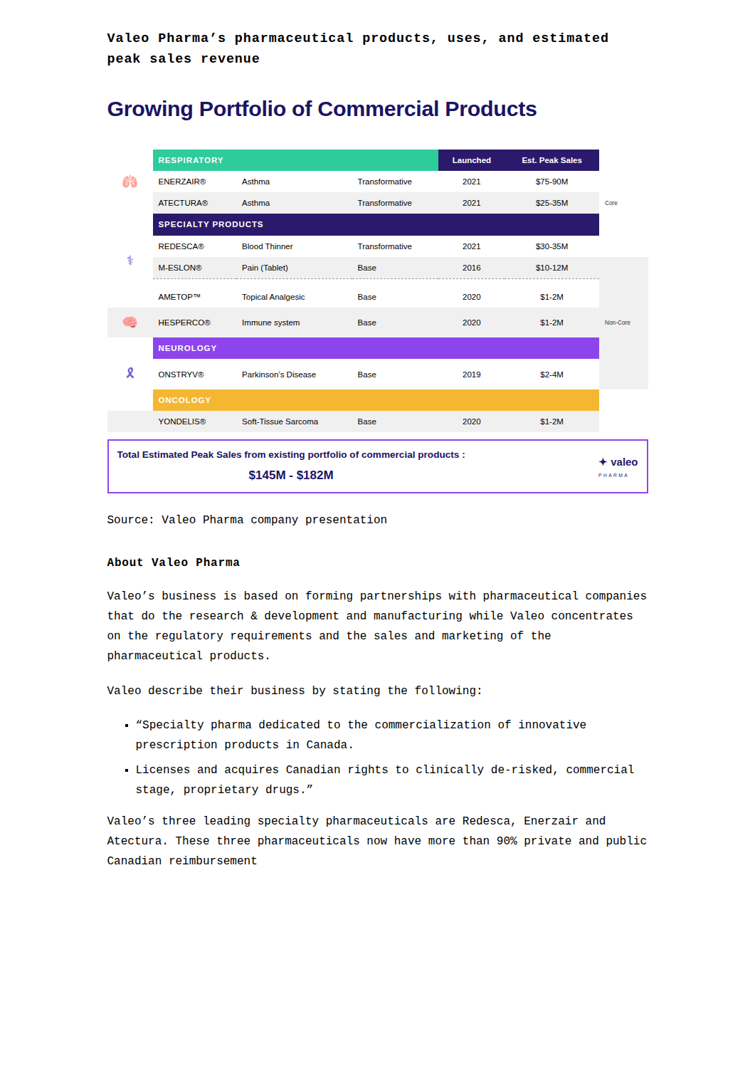Valeo Pharma’s pharmaceutical products, uses, and estimated peak sales revenue
Growing Portfolio of Commercial Products
| 🫁 | RESPIRATORY | Launched | Est. Peak Sales | Core |
| ENERZAIR® | Asthma | Transformative | 2021 | $75-90M |
| ATECTURA® | Asthma | Transformative | 2021 | $25-35M |
| ⚕ | SPECIALTY PRODUCTS |
| REDESCA® | Blood Thinner | Transformative | 2021 | $30-35M |
| M-ESLON® | Pain (Tablet) | Base | 2016 | $10-12M | Non-Core |
| AMETOP™ | Topical Analgesic | Base | 2020 | $1-2M |
| 🧠 | HESPERCO® | Immune system | Base | 2020 | $1-2M |
| | NEUROLOGY |
| 🎗 | ONSTRYV® | Parkinson’s Disease | Base | 2019 | $2-4M |
| | ONCOLOGY |
| | YONDELIS® | Soft-Tissue Sarcoma | Base | 2020 | $1-2M |
Total Estimated Peak Sales from existing portfolio of commercial products : $145M - $182M ✦ valeoPHARMA
Source: Valeo Pharma company presentation
About Valeo Pharma
Valeo’s business is based on forming partnerships with pharmaceutical companies that do the research & development and manufacturing while Valeo concentrates on the regulatory requirements and the sales and marketing of the pharmaceutical products.
Valeo describe their business by stating the following:
“Specialty pharma dedicated to the commercialization of innovative prescription products in Canada.
Licenses and acquires Canadian rights to clinically de-risked, commercial stage, proprietary drugs.”
Valeo’s three leading specialty pharmaceuticals are Redesca, Enerzair and Atectura. These three pharmaceuticals now have more than 90% private and public Canadian reimbursement